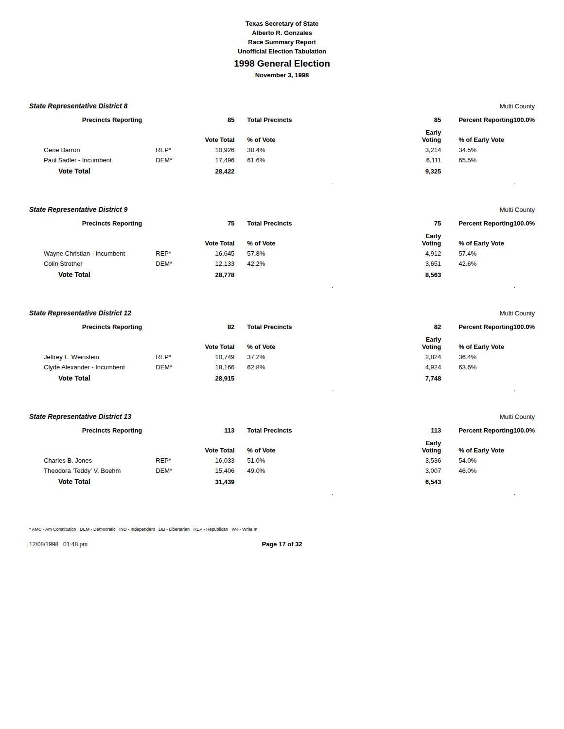Texas Secretary of State
Alberto R. Gonzales
Race Summary Report
Unofficial Election Tabulation
1998 General Election
November 3, 1998
State Representative District 8 Multi County
| Precincts Reporting | | 85 | Total Precincts | 85 | Percent Reporting100.0% |
| | | Vote Total | % of Vote | Early Voting | % of Early Vote |
| Gene Barron | REP* | 10,926 | 38.4% | 3,214 | 34.5% |
| Paul Sadler - Incumbent | DEM* | 17,496 | 61.6% | 6,111 | 65.5% |
| Vote Total | | 28,422 | | 9,325 | |
| | . | . |
State Representative District 9 Multi County
| Precincts Reporting | | 75 | Total Precincts | 75 | Percent Reporting100.0% |
| | | Vote Total | % of Vote | Early Voting | % of Early Vote |
| Wayne Christian - Incumbent | REP* | 16,645 | 57.8% | 4,912 | 57.4% |
| Colin Strother | DEM* | 12,133 | 42.2% | 3,651 | 42.6% |
| Vote Total | | 28,778 | | 8,563 | |
| | . | . |
State Representative District 12 Multi County
| Precincts Reporting | | 82 | Total Precincts | 82 | Percent Reporting100.0% |
| | | Vote Total | % of Vote | Early Voting | % of Early Vote |
| Jeffrey L. Weinstein | REP* | 10,749 | 37.2% | 2,824 | 36.4% |
| Clyde Alexander - Incumbent | DEM* | 18,166 | 62.8% | 4,924 | 63.6% |
| Vote Total | | 28,915 | | 7,748 | |
| | . | . |
State Representative District 13 Multi County
| Precincts Reporting | | 113 | Total Precincts | 113 | Percent Reporting100.0% |
| | | Vote Total | % of Vote | Early Voting | % of Early Vote |
| Charles B. Jones | REP* | 16,033 | 51.0% | 3,536 | 54.0% |
| Theodora 'Teddy' V. Boehm | DEM* | 15,406 | 49.0% | 3,007 | 46.0% |
| Vote Total | | 31,439 | | 6,543 | |
| | . | . |
* AMC - Am Constitution DEM - Democratic IND - Independent LIB - Libertarian REP - Republican W-I - Write In
12/08/1998 01:48 pm Page 17 of 32